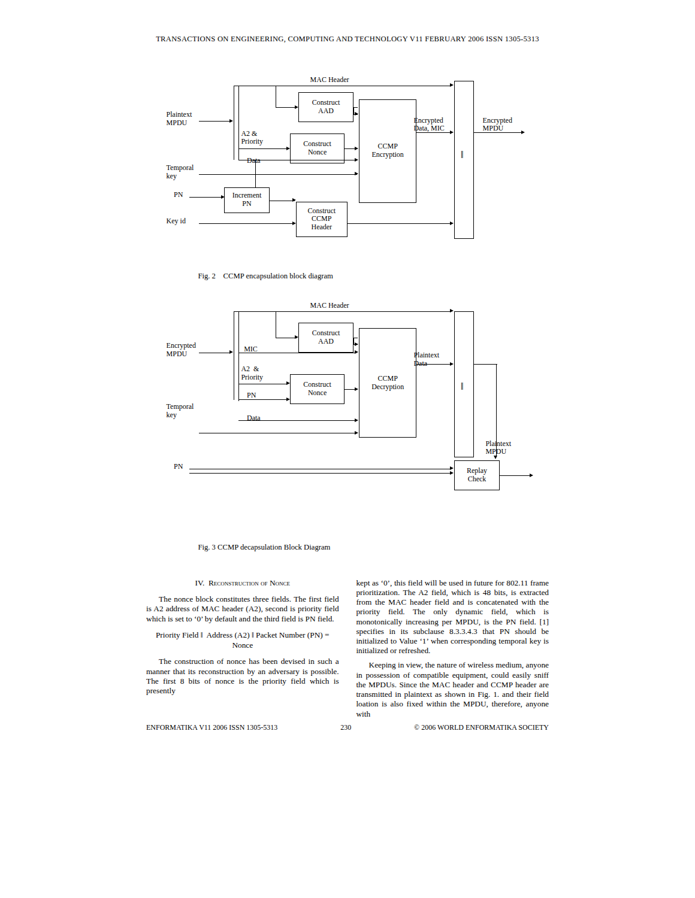TRANSACTIONS ON ENGINEERING, COMPUTING AND TECHNOLOGY V11 FEBRUARY 2006 ISSN 1305-5313
MAC Header
Plaintext
MPDU
A2 &
Priority
Data
Temporal
key
PN
Key id
Encrypted
Data, MIC
Encrypted
MPDU
Construct
AAD
Construct
Nonce
CCMP
Encryption
Increment
PN
Construct
CCMP
Header
‖
Fig. 2 CCMP encapsulation block diagram
MAC Header
Encrypted
MPDU
MIC
A2 &
Priority
PN
Temporal
key
Data
PN
Plaintext
Data
Plaintext
MPDU
Construct
AAD
Construct
Nonce
CCMP
Decryption
‖
Replay
Check
Fig. 3 CCMP decapsulation Block Diagram
IV. Reconstruction of Nonce
The nonce block constitutes three fields. The first field is A2 address of MAC header (A2), second is priority field which is set to ‘0’ by default and the third field is PN field.
Priority Field ‖ Address (A2) ‖ Packet Number (PN) = Nonce
The construction of nonce has been devised in such a manner that its reconstruction by an adversary is possible. The first 8 bits of nonce is the priority field which is presently
kept as ‘0’, this field will be used in future for 802.11 frame prioritization. The A2 field, which is 48 bits, is extracted from the MAC header field and is concatenated with the priority field. The only dynamic field, which is monotonically increasing per MPDU, is the PN field. [1] specifies in its subclause 8.3.3.4.3 that PN should be initialized to Value ‘1’ when corresponding temporal key is initialized or refreshed.
Keeping in view, the nature of wireless medium, anyone in possession of compatible equipment, could easily sniff the MPDUs. Since the MAC header and CCMP header are transmitted in plaintext as shown in Fig. 1. and their field loation is also fixed within the MPDU, therefore, anyone with
ENFORMATIKA V11 2006 ISSN 1305-5313
230
© 2006 WORLD ENFORMATIKA SOCIETY